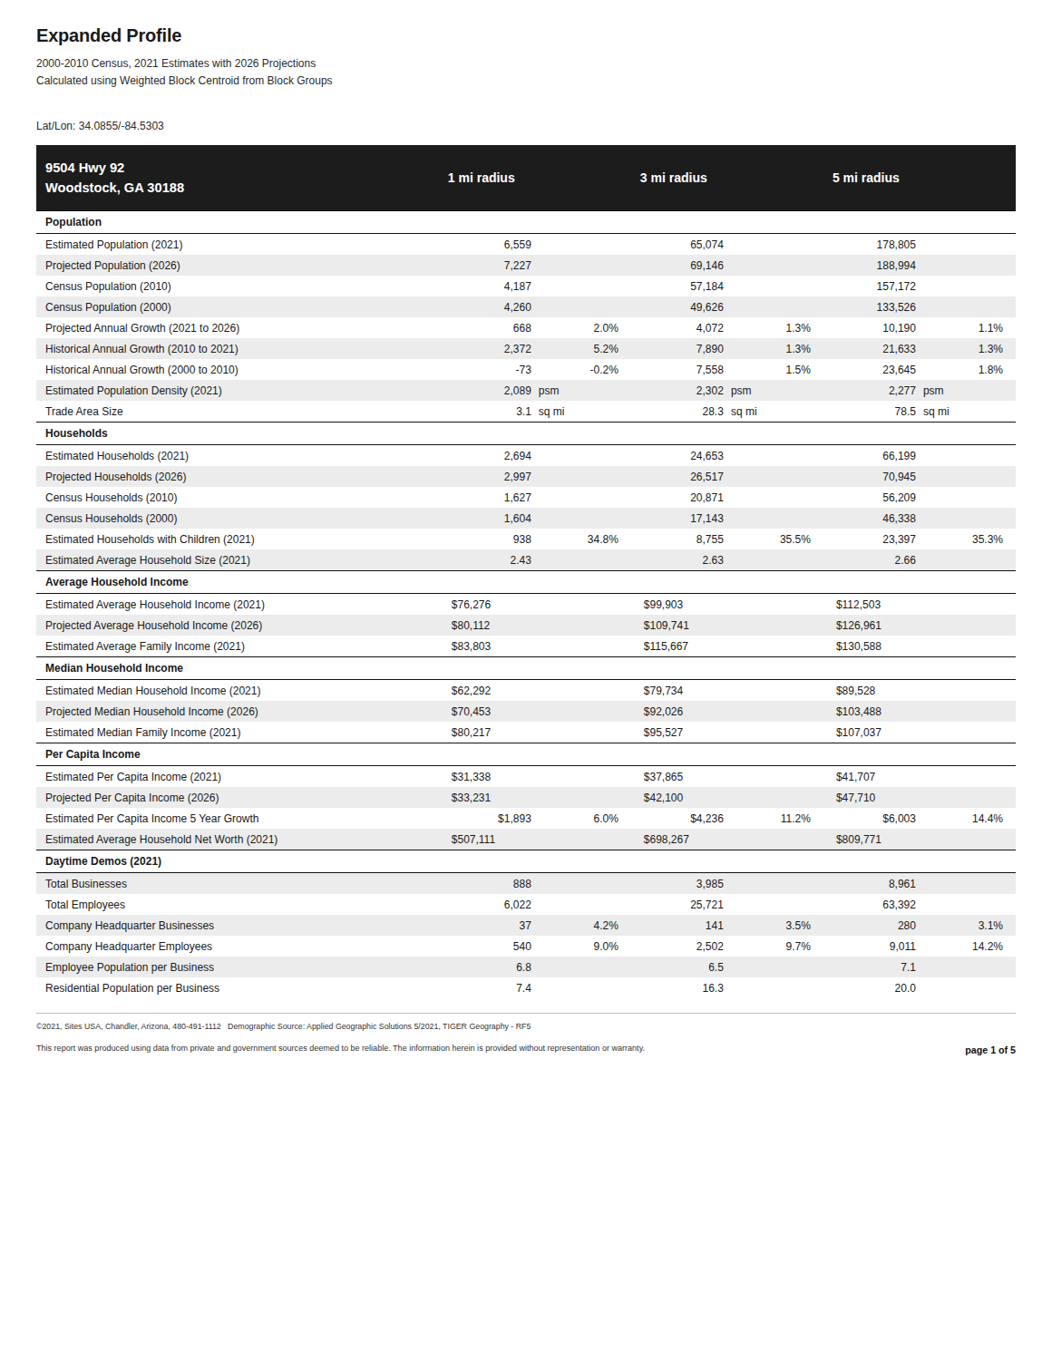Expanded Profile
2000-2010 Census, 2021 Estimates with 2026 Projections
Calculated using Weighted Block Centroid from Block Groups
Lat/Lon: 34.0855/-84.5303
| 9504 Hwy 92 Woodstock, GA 30188 | 1 mi radius | 3 mi radius | 5 mi radius |
| --- | --- | --- | --- |
| Population |
| Estimated Population (2021) | 6,559 | | 65,074 | | 178,805 | |
| Projected Population (2026) | 7,227 | | 69,146 | | 188,994 | |
| Census Population (2010) | 4,187 | | 57,184 | | 157,172 | |
| Census Population (2000) | 4,260 | | 49,626 | | 133,526 | |
| Projected Annual Growth (2021 to 2026) | 668 | 2.0% | 4,072 | 1.3% | 10,190 | 1.1% |
| Historical Annual Growth (2010 to 2021) | 2,372 | 5.2% | 7,890 | 1.3% | 21,633 | 1.3% |
| Historical Annual Growth (2000 to 2010) | -73 | -0.2% | 7,558 | 1.5% | 23,645 | 1.8% |
| Estimated Population Density (2021) | 2,089 | psm | 2,302 | psm | 2,277 | psm |
| Trade Area Size | 3.1 | sq mi | 28.3 | sq mi | 78.5 | sq mi |
| Households |
| Estimated Households (2021) | 2,694 | | 24,653 | | 66,199 | |
| Projected Households (2026) | 2,997 | | 26,517 | | 70,945 | |
| Census Households (2010) | 1,627 | | 20,871 | | 56,209 | |
| Census Households (2000) | 1,604 | | 17,143 | | 46,338 | |
| Estimated Households with Children (2021) | 938 | 34.8% | 8,755 | 35.5% | 23,397 | 35.3% |
| Estimated Average Household Size (2021) | 2.43 | | 2.63 | | 2.66 | |
| Average Household Income |
| Estimated Average Household Income (2021) | $76,276 | $99,903 | $112,503 |
| Projected Average Household Income (2026) | $80,112 | $109,741 | $126,961 |
| Estimated Average Family Income (2021) | $83,803 | $115,667 | $130,588 |
| Median Household Income |
| Estimated Median Household Income (2021) | $62,292 | $79,734 | $89,528 |
| Projected Median Household Income (2026) | $70,453 | $92,026 | $103,488 |
| Estimated Median Family Income (2021) | $80,217 | $95,527 | $107,037 |
| Per Capita Income |
| Estimated Per Capita Income (2021) | $31,338 | $37,865 | $41,707 |
| Projected Per Capita Income (2026) | $33,231 | $42,100 | $47,710 |
| Estimated Per Capita Income 5 Year Growth | $1,893 | 6.0% | $4,236 | 11.2% | $6,003 | 14.4% |
| Estimated Average Household Net Worth (2021) | $507,111 | $698,267 | $809,771 |
| Daytime Demos (2021) |
| Total Businesses | 888 | | 3,985 | | 8,961 | |
| Total Employees | 6,022 | | 25,721 | | 63,392 | |
| Company Headquarter Businesses | 37 | 4.2% | 141 | 3.5% | 280 | 3.1% |
| Company Headquarter Employees | 540 | 9.0% | 2,502 | 9.7% | 9,011 | 14.2% |
| Employee Population per Business | 6.8 | | 6.5 | | 7.1 | |
| Residential Population per Business | 7.4 | | 16.3 | | 20.0 | |
©2021, Sites USA, Chandler, Arizona, 480-491-1112 Demographic Source: Applied Geographic Solutions 5/2021, TIGER Geography - RF5
page 1 of 5 This report was produced using data from private and government sources deemed to be reliable. The information herein is provided without representation or warranty.